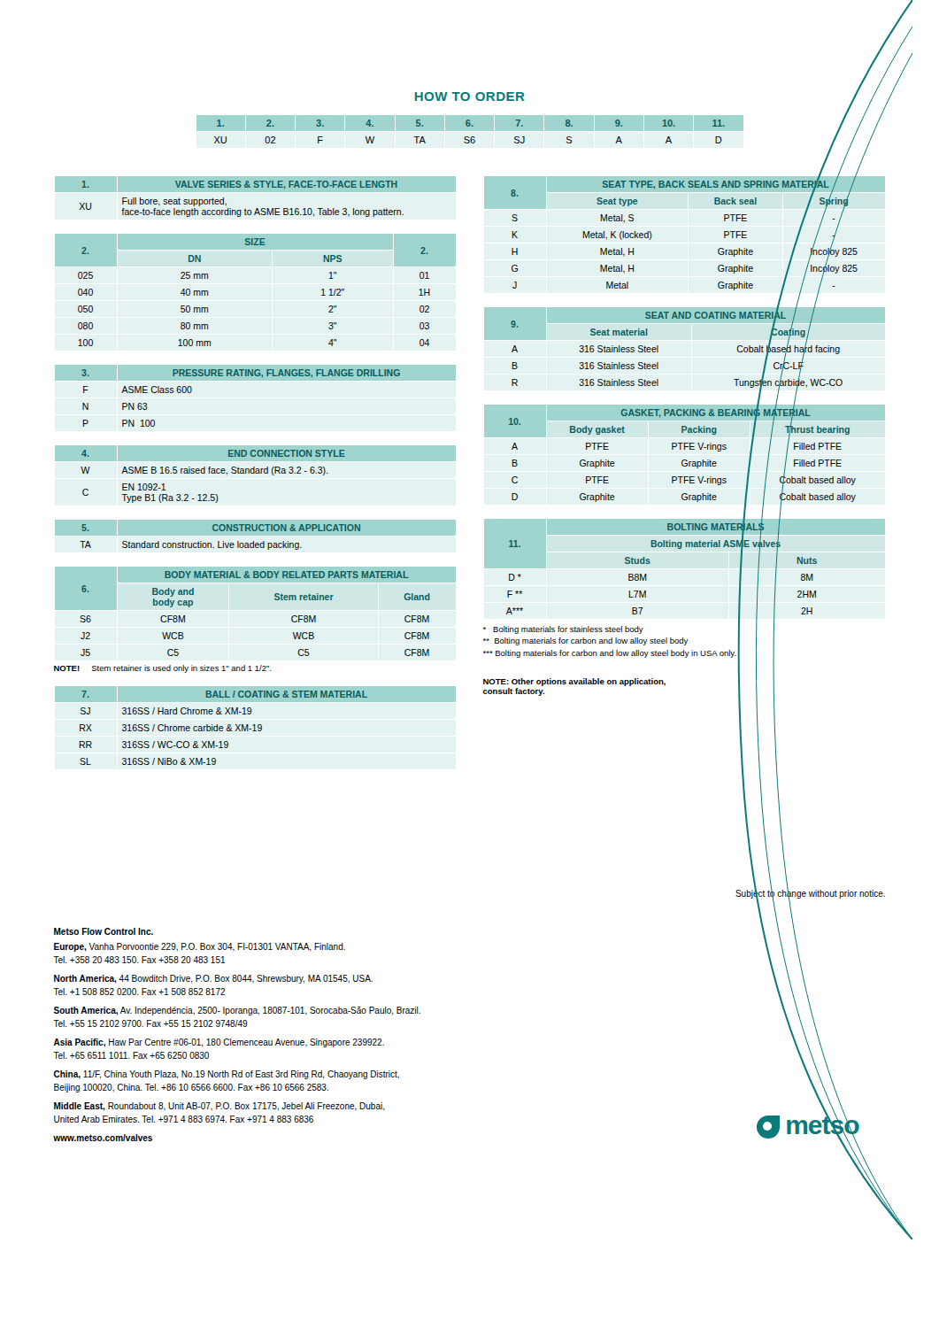HOW TO ORDER
| 1. | 2. | 3. | 4. | 5. | 6. | 7. | 8. | 9. | 10. | 11. |
| XU | 02 | F | W | TA | S6 | SJ | S | A | A | D |
| 1. | VALVE SERIES & STYLE, FACE-TO-FACE LENGTH |
| XU | Full bore, seat supported, face-to-face length according to ASME B16.10, Table 3, long pattern. |
| 2. | SIZE | 2. |
| DN | NPS |
| 025 | 25 mm | 1" | 01 |
| 040 | 40 mm | 1 1/2" | 1H |
| 050 | 50 mm | 2" | 02 |
| 080 | 80 mm | 3" | 03 |
| 100 | 100 mm | 4" | 04 |
| 3. | PRESSURE RATING, FLANGES, FLANGE DRILLING |
| F | ASME Class 600 |
| N | PN 63 |
| P | PN 100 |
| 4. | END CONNECTION STYLE |
| W | ASME B 16.5 raised face, Standard (Ra 3.2 - 6.3). |
| C | EN 1092-1 Type B1 (Ra 3.2 - 12.5) |
| 5. | CONSTRUCTION & APPLICATION |
| TA | Standard construction. Live loaded packing. |
| 6. | BODY MATERIAL & BODY RELATED PARTS MATERIAL |
| Body and body cap | Stem retainer | Gland |
| S6 | CF8M | CF8M | CF8M |
| J2 | WCB | WCB | CF8M |
| J5 | C5 | C5 | CF8M |
NOTE! Stem retainer is used only in sizes 1" and 1 1/2".
| 7. | BALL / COATING & STEM MATERIAL |
| SJ | 316SS / Hard Chrome & XM-19 |
| RX | 316SS / Chrome carbide & XM-19 |
| RR | 316SS / WC-CO & XM-19 |
| SL | 316SS / NiBo & XM-19 |
| 8. | SEAT TYPE, BACK SEALS AND SPRING MATERIAL |
| Seat type | Back seal | Spring |
| S | Metal, S | PTFE | - |
| K | Metal, K (locked) | PTFE | - |
| H | Metal, H | Graphite | Incoloy 825 |
| G | Metal, H | Graphite | Incoloy 825 |
| J | Metal | Graphite | - |
| 9. | SEAT AND COATING MATERIAL |
| Seat material | Coating |
| A | 316 Stainless Steel | Cobalt based hard facing |
| B | 316 Stainless Steel | CrC-LF |
| R | 316 Stainless Steel | Tungsten carbide, WC-CO |
| 10. | GASKET, PACKING & BEARING MATERIAL |
| Body gasket | Packing | Thrust bearing |
| A | PTFE | PTFE V-rings | Filled PTFE |
| B | Graphite | Graphite | Filled PTFE |
| C | PTFE | PTFE V-rings | Cobalt based alloy |
| D | Graphite | Graphite | Cobalt based alloy |
| 11. | BOLTING MATERIALS |
| Bolting material ASME valves |
| Studs | Nuts |
| D * | B8M | 8M |
| F ** | L7M | 2HM |
| A*** | B7 | 2H |
* Bolting materials for stainless steel body
** Bolting materials for carbon and low alloy steel body
*** Bolting materials for carbon and low alloy steel body in USA only.
NOTE: Other options available on application,
consult factory.
Subject to change without prior notice.
Metso Flow Control Inc.
Europe, Vanha Porvoontie 229, P.O. Box 304, FI-01301 VANTAA, Finland.
Tel. +358 20 483 150. Fax +358 20 483 151
North America, 44 Bowditch Drive, P.O. Box 8044, Shrewsbury, MA 01545, USA.
Tel. +1 508 852 0200. Fax +1 508 852 8172
South America, Av. Independéncia, 2500- Iporanga, 18087-101, Sorocaba-São Paulo, Brazil.
Tel. +55 15 2102 9700. Fax +55 15 2102 9748/49
Asia Pacific, Haw Par Centre #06-01, 180 Clemenceau Avenue, Singapore 239922.
Tel. +65 6511 1011. Fax +65 6250 0830
China, 11/F, China Youth Plaza, No.19 North Rd of East 3rd Ring Rd, Chaoyang District,
Beijing 100020, China. Tel. +86 10 6566 6600. Fax +86 10 6566 2583.
Middle East, Roundabout 8, Unit AB-07, P.O. Box 17175, Jebel Ali Freezone, Dubai,
United Arab Emirates. Tel. +971 4 883 6974. Fax +971 4 883 6836
www.metso.com/valves
metso